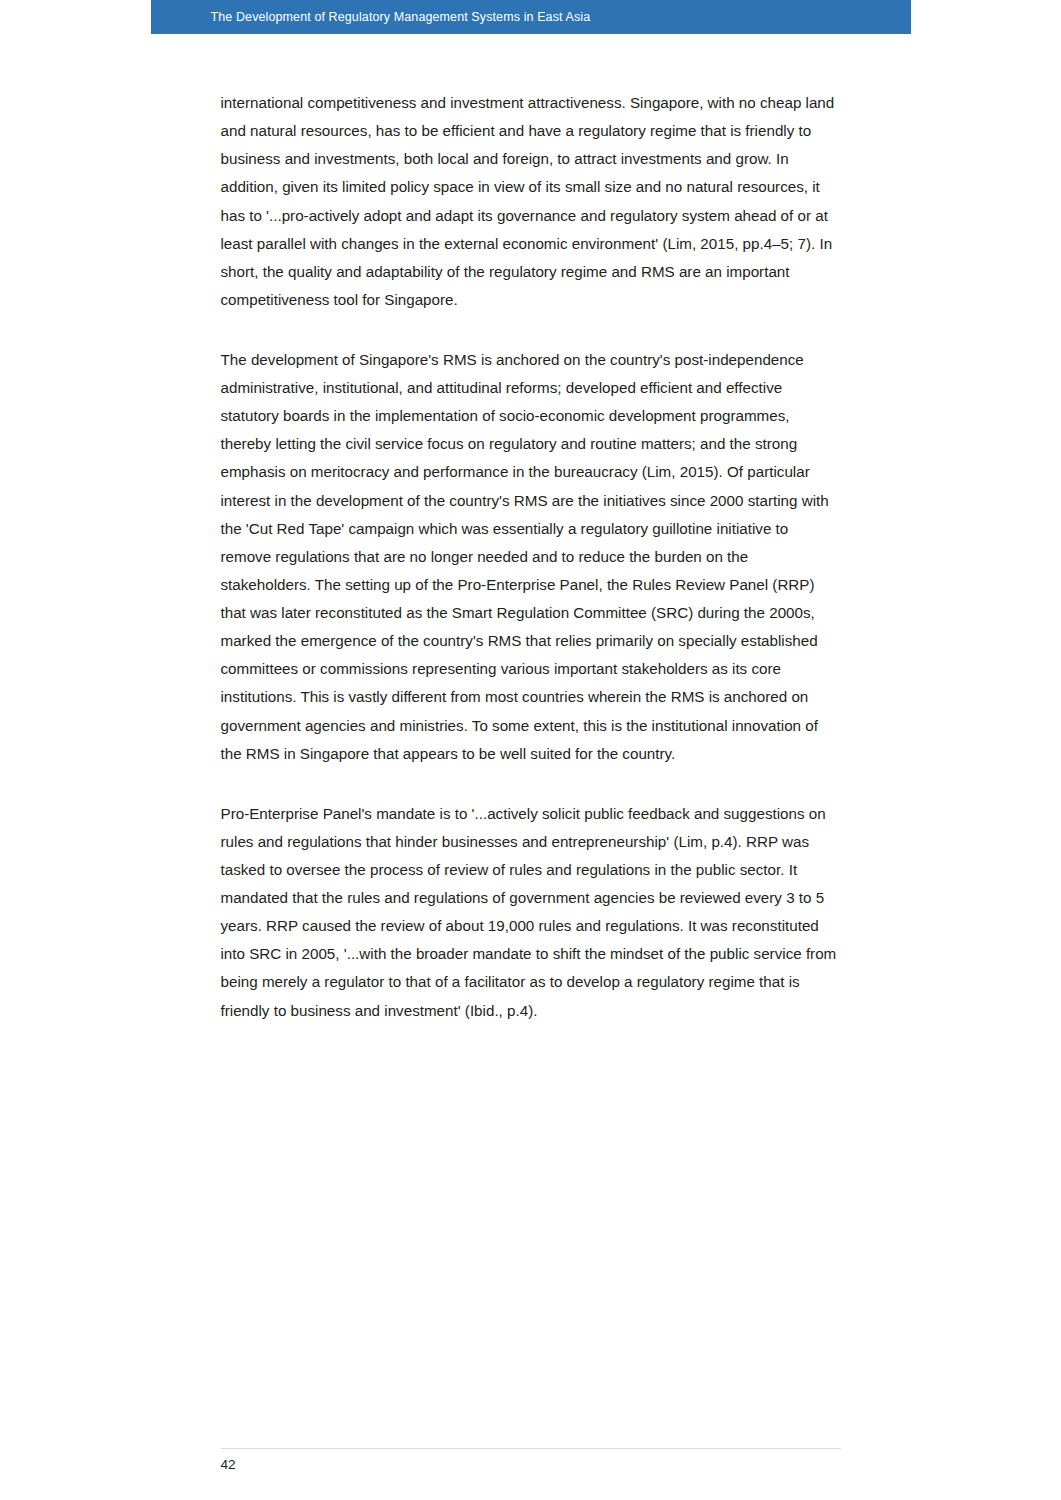The Development of Regulatory Management Systems in East Asia
international competitiveness and investment attractiveness. Singapore, with no cheap land and natural resources, has to be efficient and have a regulatory regime that is friendly to business and investments, both local and foreign, to attract investments and grow. In addition, given its limited policy space in view of its small size and no natural resources, it has to '...pro-actively adopt and adapt its governance and regulatory system ahead of or at least parallel with changes in the external economic environment' (Lim, 2015, pp.4–5; 7). In short, the quality and adaptability of the regulatory regime and RMS are an important competitiveness tool for Singapore.
The development of Singapore's RMS is anchored on the country's post-independence administrative, institutional, and attitudinal reforms; developed efficient and effective statutory boards in the implementation of socio-economic development programmes, thereby letting the civil service focus on regulatory and routine matters; and the strong emphasis on meritocracy and performance in the bureaucracy (Lim, 2015). Of particular interest in the development of the country's RMS are the initiatives since 2000 starting with the 'Cut Red Tape' campaign which was essentially a regulatory guillotine initiative to remove regulations that are no longer needed and to reduce the burden on the stakeholders. The setting up of the Pro-Enterprise Panel, the Rules Review Panel (RRP) that was later reconstituted as the Smart Regulation Committee (SRC) during the 2000s, marked the emergence of the country's RMS that relies primarily on specially established committees or commissions representing various important stakeholders as its core institutions. This is vastly different from most countries wherein the RMS is anchored on government agencies and ministries. To some extent, this is the institutional innovation of the RMS in Singapore that appears to be well suited for the country.
Pro-Enterprise Panel's mandate is to '...actively solicit public feedback and suggestions on rules and regulations that hinder businesses and entrepreneurship' (Lim, p.4). RRP was tasked to oversee the process of review of rules and regulations in the public sector. It mandated that the rules and regulations of government agencies be reviewed every 3 to 5 years. RRP caused the review of about 19,000 rules and regulations. It was reconstituted into SRC in 2005, '...with the broader mandate to shift the mindset of the public service from being merely a regulator to that of a facilitator as to develop a regulatory regime that is friendly to business and investment' (Ibid., p.4).
42